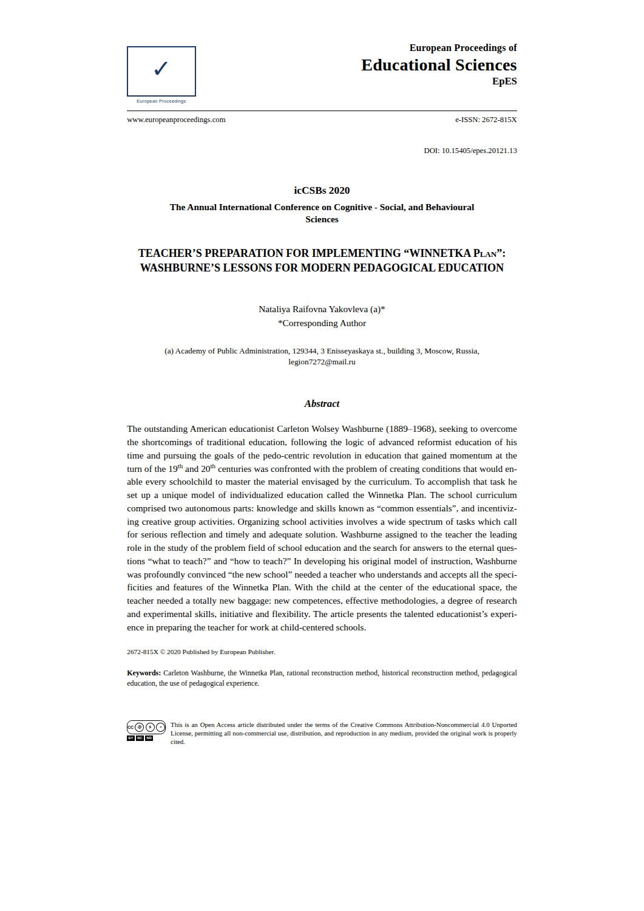✓
European Proceedings
European Proceedings of
Educational Sciences
EpES
www.europeanproceedings.com
e-ISSN: 2672-815X
DOI: 10.15405/epes.20121.13
icCSBs 2020
The Annual International Conference on Cognitive - Social, and Behavioural Sciences
Teacher’s Preparation for Implementing “Winnetka Plan”: Washburne’s Lessons for Modern Pedagogical Education
Nataliya Raifovna Yakovleva (a)*
*Corresponding Author
(a) Academy of Public Administration, 129344, 3 Enisseyaskaya st., building 3, Moscow, Russia,
legion7272@mail.ru
Abstract
The outstanding American educationist Carleton Wolsey Washburne (1889–1968), seeking to overcome the shortcomings of traditional education, following the logic of advanced reformist education of his time and pursuing the goals of the pedo-centric revolution in education that gained momentum at the turn of the 19th and 20th centuries was confronted with the problem of creating conditions that would enable every schoolchild to master the material envisaged by the curriculum. To accomplish that task he set up a unique model of individualized education called the Winnetka Plan. The school curriculum comprised two autonomous parts: knowledge and skills known as “common essentials”, and incentivizing creative group activities. Organizing school activities involves a wide spectrum of tasks which call for serious reflection and timely and adequate solution. Washburne assigned to the teacher the leading role in the study of the problem field of school education and the search for answers to the eternal questions “what to teach?” and “how to teach?” In developing his original model of instruction, Washburne was profoundly convinced “the new school” needed a teacher who understands and accepts all the specificities and features of the Winnetka Plan. With the child at the center of the educational space, the teacher needed a totally new baggage: new competences, effective methodologies, a degree of research and experimental skills, initiative and flexibility. The article presents the talented educationist’s experience in preparing the teacher for work at child-centered schools.
2672-815X © 2020 Published by European Publisher.
Keywords: Carleton Washburne, the Winnetka Plan, rational reconstruction method, historical reconstruction method, pedagogical education, the use of pedagogical experience.
CC Ⓓ $ =
BY NC ND
This is an Open Access article distributed under the terms of the Creative Commons Attribution-Noncommercial 4.0 Unported License, permitting all non-commercial use, distribution, and reproduction in any medium, provided the original work is properly cited.